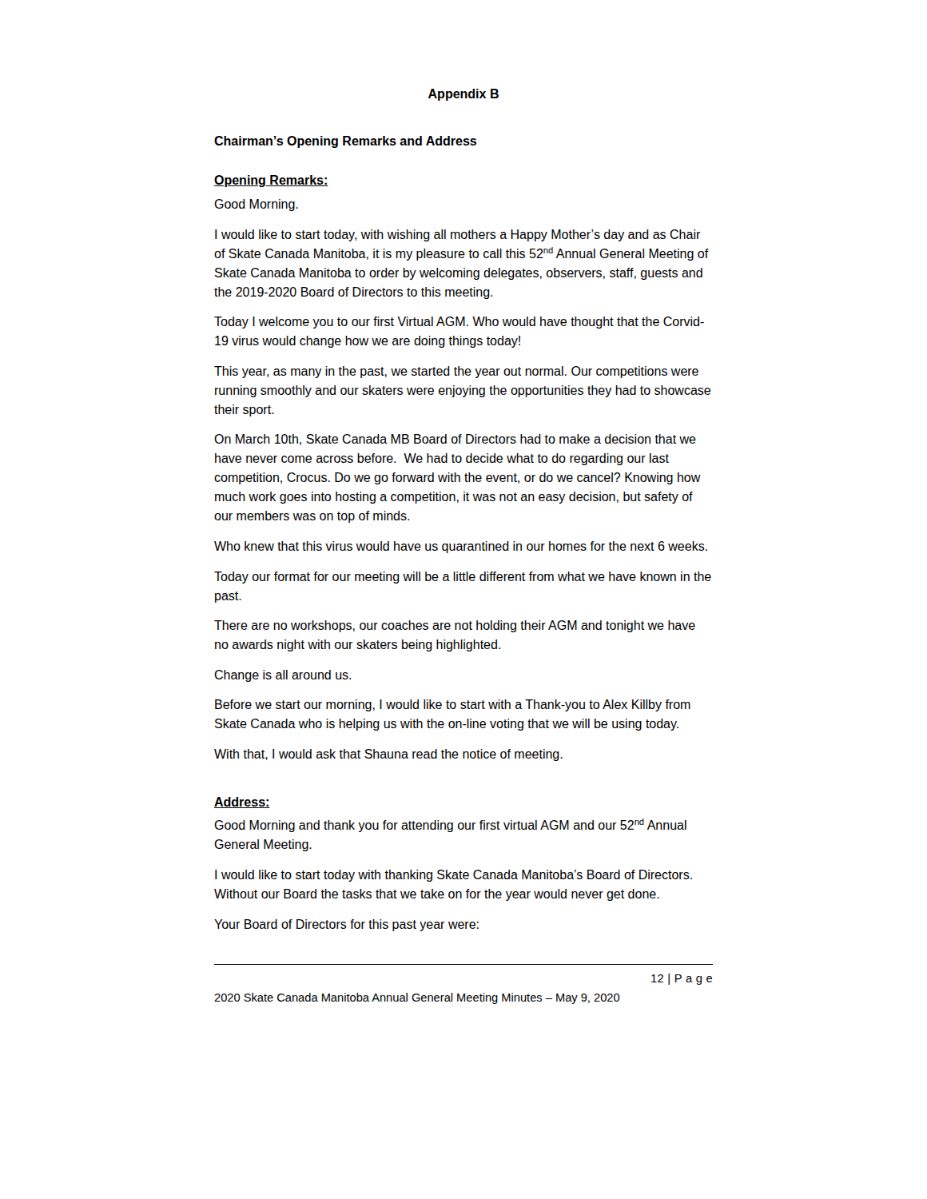Appendix B
Chairman’s Opening Remarks and Address
Opening Remarks:
Good Morning.
I would like to start today, with wishing all mothers a Happy Mother’s day and as Chair of Skate Canada Manitoba, it is my pleasure to call this 52nd Annual General Meeting of Skate Canada Manitoba to order by welcoming delegates, observers, staff, guests and the 2019-2020 Board of Directors to this meeting.
Today I welcome you to our first Virtual AGM. Who would have thought that the Corvid-19 virus would change how we are doing things today!
This year, as many in the past, we started the year out normal. Our competitions were running smoothly and our skaters were enjoying the opportunities they had to showcase their sport.
On March 10th, Skate Canada MB Board of Directors had to make a decision that we have never come across before. We had to decide what to do regarding our last competition, Crocus. Do we go forward with the event, or do we cancel? Knowing how much work goes into hosting a competition, it was not an easy decision, but safety of our members was on top of minds.
Who knew that this virus would have us quarantined in our homes for the next 6 weeks.
Today our format for our meeting will be a little different from what we have known in the past.
There are no workshops, our coaches are not holding their AGM and tonight we have no awards night with our skaters being highlighted.
Change is all around us.
Before we start our morning, I would like to start with a Thank-you to Alex Killby from Skate Canada who is helping us with the on-line voting that we will be using today.
With that, I would ask that Shauna read the notice of meeting.
Address:
Good Morning and thank you for attending our first virtual AGM and our 52nd Annual General Meeting.
I would like to start today with thanking Skate Canada Manitoba’s Board of Directors. Without our Board the tasks that we take on for the year would never get done.
Your Board of Directors for this past year were:
12 | P a g e
2020 Skate Canada Manitoba Annual General Meeting Minutes – May 9, 2020